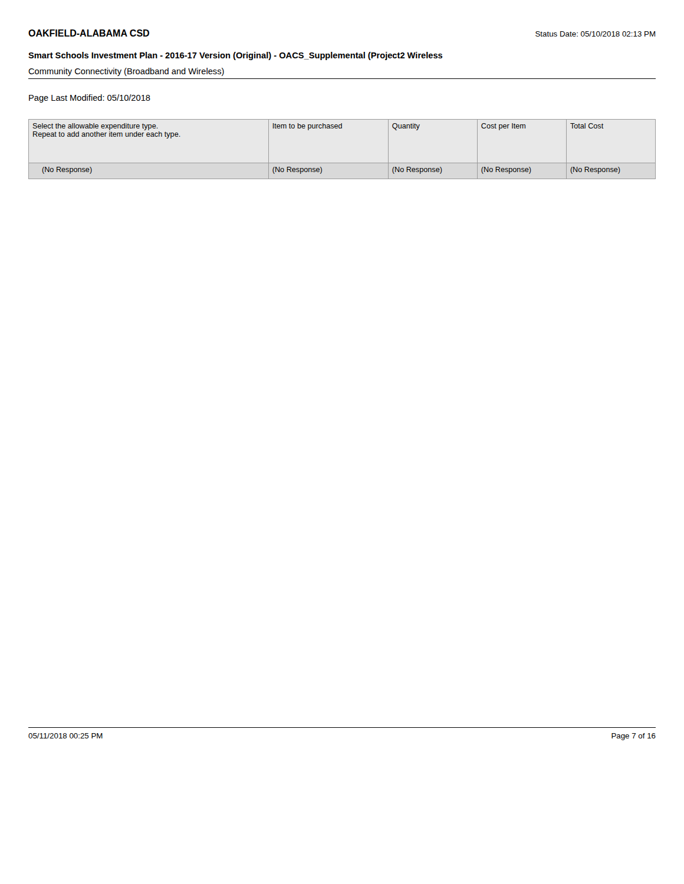OAKFIELD-ALABAMA CSD Status Date: 05/10/2018 02:13 PM
Smart Schools Investment Plan - 2016-17 Version (Original) - OACS_Supplemental (Project2 Wireless
Community Connectivity (Broadband and Wireless)
Page Last Modified: 05/10/2018
| Select the allowable expenditure type. Repeat to add another item under each type. | Item to be purchased | Quantity | Cost per Item | Total Cost |
| --- | --- | --- | --- | --- |
| (No Response) | (No Response) | (No Response) | (No Response) | (No Response) |
05/11/2018 00:25 PM Page 7 of 16